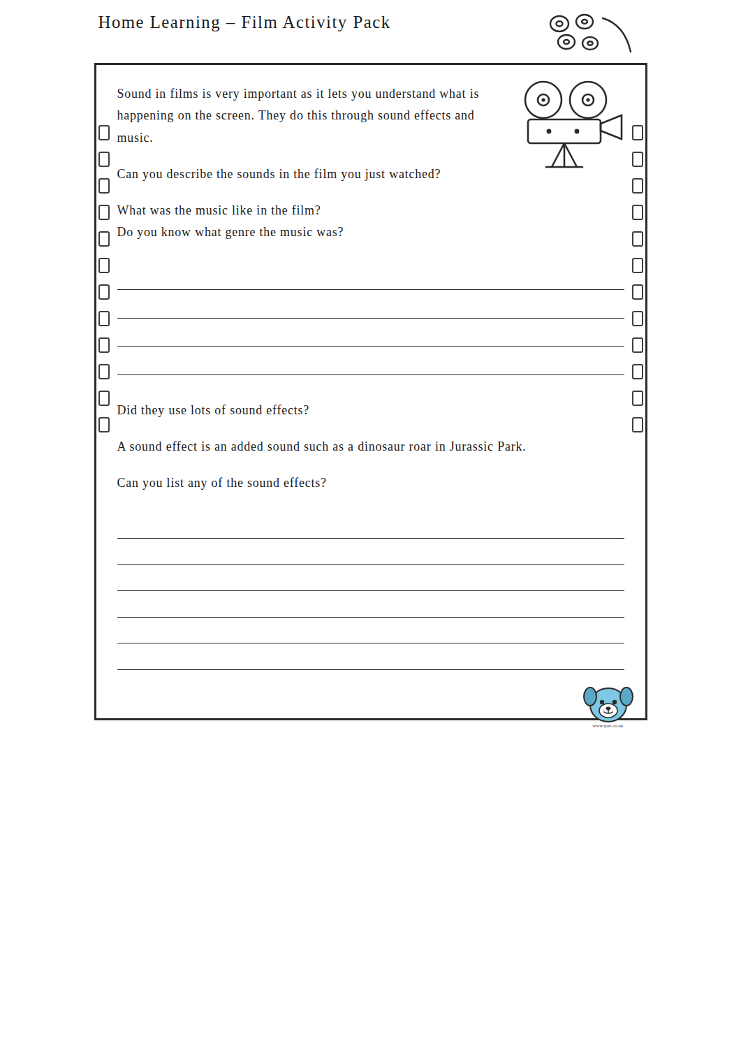Home Learning – Film Activity Pack
Sound in films is very important as it lets you understand what is happening on the screen. They do this through sound effects and music.
Can you describe the sounds in the film you just watched?
What was the music like in the film?
Do you know what genre the music was?
Did they use lots of sound effects?
A sound effect is an added sound such as a dinosaur roar in Jurassic Park.
Can you list any of the sound effects?
www.tpet.co.uk